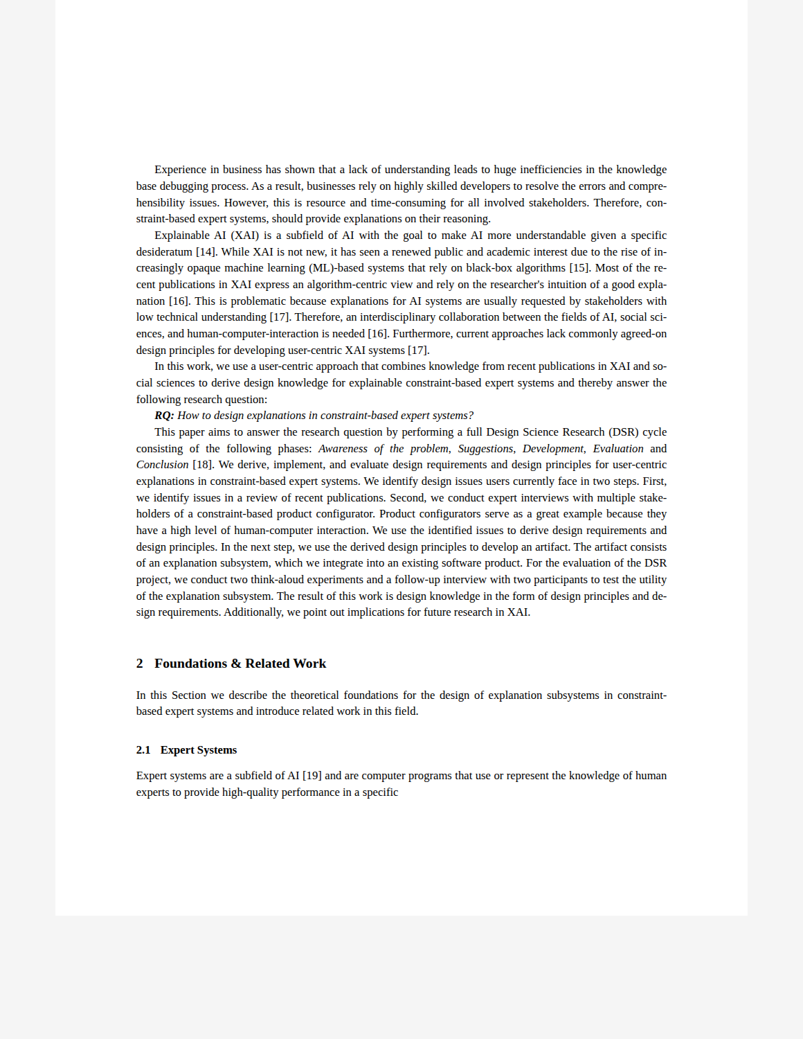Experience in business has shown that a lack of understanding leads to huge inefficiencies in the knowledge base debugging process. As a result, businesses rely on highly skilled developers to resolve the errors and comprehensibility issues. However, this is resource and time-consuming for all involved stakeholders. Therefore, constraint-based expert systems, should provide explanations on their reasoning.
Explainable AI (XAI) is a subfield of AI with the goal to make AI more understandable given a specific desideratum [14]. While XAI is not new, it has seen a renewed public and academic interest due to the rise of increasingly opaque machine learning (ML)-based systems that rely on black-box algorithms [15]. Most of the recent publications in XAI express an algorithm-centric view and rely on the researcher's intuition of a good explanation [16]. This is problematic because explanations for AI systems are usually requested by stakeholders with low technical understanding [17]. Therefore, an interdisciplinary collaboration between the fields of AI, social sciences, and human-computer-interaction is needed [16]. Furthermore, current approaches lack commonly agreed-on design principles for developing user-centric XAI systems [17].
In this work, we use a user-centric approach that combines knowledge from recent publications in XAI and social sciences to derive design knowledge for explainable constraint-based expert systems and thereby answer the following research question:
RQ: How to design explanations in constraint-based expert systems?
This paper aims to answer the research question by performing a full Design Science Research (DSR) cycle consisting of the following phases: Awareness of the problem, Suggestions, Development, Evaluation and Conclusion [18]. We derive, implement, and evaluate design requirements and design principles for user-centric explanations in constraint-based expert systems. We identify design issues users currently face in two steps. First, we identify issues in a review of recent publications. Second, we conduct expert interviews with multiple stakeholders of a constraint-based product configurator. Product configurators serve as a great example because they have a high level of human-computer interaction. We use the identified issues to derive design requirements and design principles. In the next step, we use the derived design principles to develop an artifact. The artifact consists of an explanation subsystem, which we integrate into an existing software product. For the evaluation of the DSR project, we conduct two think-aloud experiments and a follow-up interview with two participants to test the utility of the explanation subsystem. The result of this work is design knowledge in the form of design principles and design requirements. Additionally, we point out implications for future research in XAI.
2 Foundations & Related Work
In this Section we describe the theoretical foundations for the design of explanation subsystems in constraint-based expert systems and introduce related work in this field.
2.1 Expert Systems
Expert systems are a subfield of AI [19] and are computer programs that use or represent the knowledge of human experts to provide high-quality performance in a specific